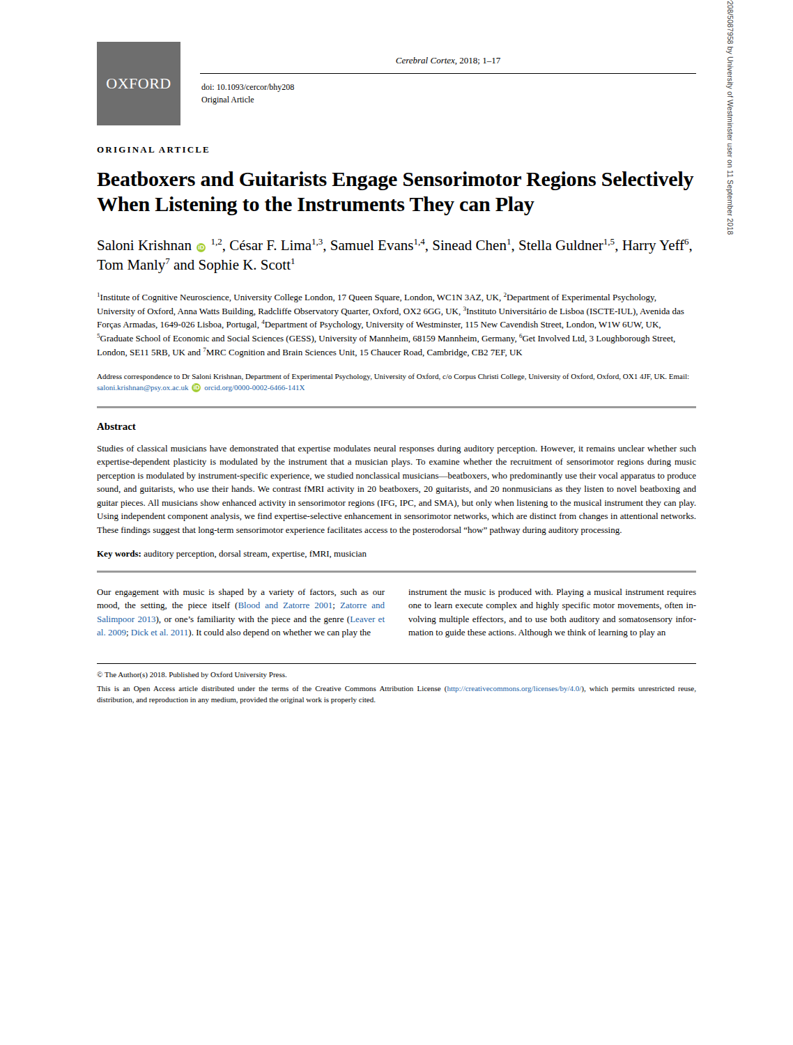Downloaded from https://academic.oup.com/cercor/advance-article-abstract/doi/10.1093/cercor/bhy208/5087958 by University of Westminster user on 11 September 2018
OXFORD
Cerebral Cortex, 2018; 1–17
doi: 10.1093/cercor/bhy208
Original Article
ORIGINAL ARTICLE
Beatboxers and Guitarists Engage Sensorimotor Regions Selectively When Listening to the Instruments They can Play
Saloni Krishnan iD 1,2, César F. Lima1,3, Samuel Evans1,4, Sinead Chen1, Stella Guldner1,5, Harry Yeff6, Tom Manly7 and Sophie K. Scott1
1Institute of Cognitive Neuroscience, University College London, 17 Queen Square, London, WC1N 3AZ, UK, 2Department of Experimental Psychology, University of Oxford, Anna Watts Building, Radcliffe Observatory Quarter, Oxford, OX2 6GG, UK, 3Instituto Universitário de Lisboa (ISCTE-IUL), Avenida das Forças Armadas, 1649-026 Lisboa, Portugal, 4Department of Psychology, University of Westminster, 115 New Cavendish Street, London, W1W 6UW, UK, 5Graduate School of Economic and Social Sciences (GESS), University of Mannheim, 68159 Mannheim, Germany, 6Get Involved Ltd, 3 Loughborough Street, London, SE11 5RB, UK and 7MRC Cognition and Brain Sciences Unit, 15 Chaucer Road, Cambridge, CB2 7EF, UK
Address correspondence to Dr Saloni Krishnan, Department of Experimental Psychology, University of Oxford, c/o Corpus Christi College, University of Oxford, Oxford, OX1 4JF, UK. Email: saloni.krishnan@psy.ox.ac.uk iD orcid.org/0000-0002-6466-141X
Abstract
Studies of classical musicians have demonstrated that expertise modulates neural responses during auditory perception. However, it remains unclear whether such expertise-dependent plasticity is modulated by the instrument that a musician plays. To examine whether the recruitment of sensorimotor regions during music perception is modulated by instrument-specific experience, we studied nonclassical musicians—beatboxers, who predominantly use their vocal apparatus to produce sound, and guitarists, who use their hands. We contrast fMRI activity in 20 beatboxers, 20 guitarists, and 20 nonmusicians as they listen to novel beatboxing and guitar pieces. All musicians show enhanced activity in sensorimotor regions (IFG, IPC, and SMA), but only when listening to the musical instrument they can play. Using independent component analysis, we find expertise-selective enhancement in sensorimotor networks, which are distinct from changes in attentional networks. These findings suggest that long-term sensorimotor experience facilitates access to the posterodorsal “how” pathway during auditory processing.
Key words: auditory perception, dorsal stream, expertise, fMRI, musician
Our engagement with music is shaped by a variety of factors, such as our mood, the setting, the piece itself (Blood and Zatorre 2001; Zatorre and Salimpoor 2013), or one’s familiarity with the piece and the genre (Leaver et al. 2009; Dick et al. 2011). It could also depend on whether we can play the
instrument the music is produced with. Playing a musical instrument requires one to learn execute complex and highly specific motor movements, often involving multiple effectors, and to use both auditory and somatosensory information to guide these actions. Although we think of learning to play an
© The Author(s) 2018. Published by Oxford University Press.
This is an Open Access article distributed under the terms of the Creative Commons Attribution License (http://creativecommons.org/licenses/by/4.0/), which permits unrestricted reuse, distribution, and reproduction in any medium, provided the original work is properly cited.